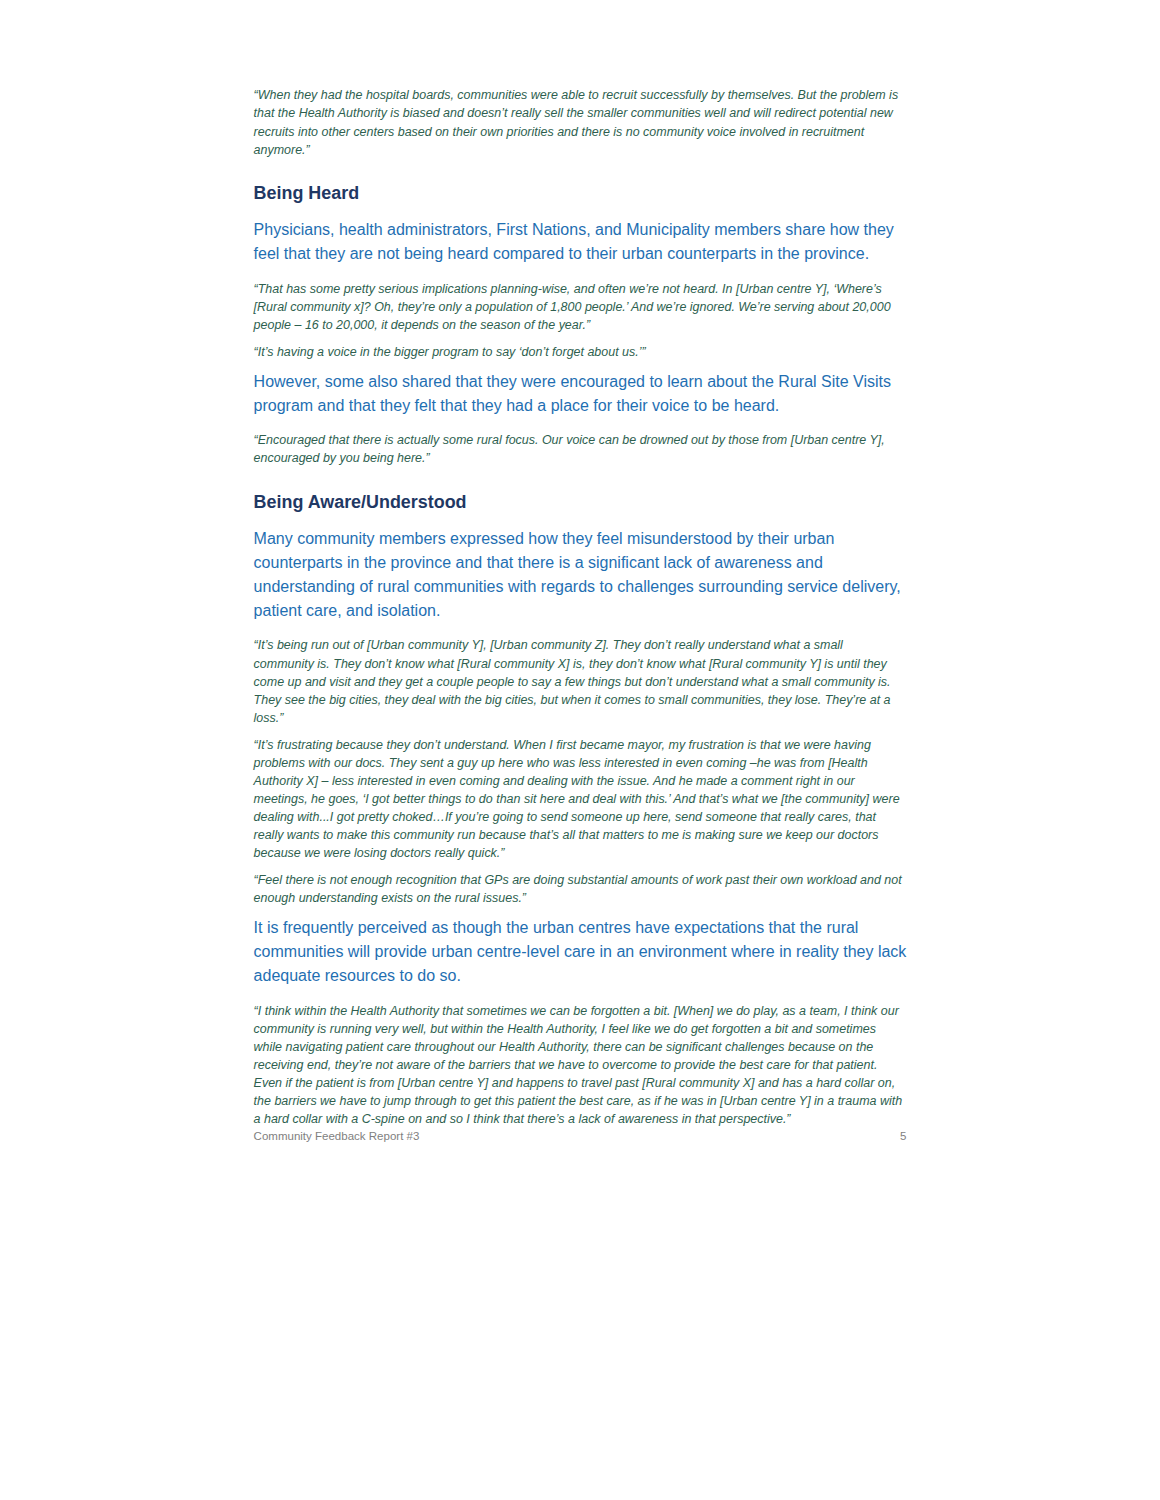“When they had the hospital boards, communities were able to recruit successfully by themselves. But the problem is that the Health Authority is biased and doesn’t really sell the smaller communities well and will redirect potential new recruits into other centers based on their own priorities and there is no community voice involved in recruitment anymore.”
Being Heard
Physicians, health administrators, First Nations, and Municipality members share how they feel that they are not being heard compared to their urban counterparts in the province.
“That has some pretty serious implications planning-wise, and often we’re not heard. In [Urban centre Y], ‘Where’s [Rural community x]? Oh, they’re only a population of 1,800 people.’ And we’re ignored. We’re serving about 20,000 people – 16 to 20,000, it depends on the season of the year.”
“It’s having a voice in the bigger program to say ‘don’t forget about us.’”
However, some also shared that they were encouraged to learn about the Rural Site Visits program and that they felt that they had a place for their voice to be heard.
“Encouraged that there is actually some rural focus. Our voice can be drowned out by those from [Urban centre Y], encouraged by you being here.”
Being Aware/Understood
Many community members expressed how they feel misunderstood by their urban counterparts in the province and that there is a significant lack of awareness and understanding of rural communities with regards to challenges surrounding service delivery, patient care, and isolation.
“It’s being run out of [Urban community Y], [Urban community Z]. They don’t really understand what a small community is. They don’t know what [Rural community X] is, they don’t know what [Rural community Y] is until they come up and visit and they get a couple people to say a few things but don’t understand what a small community is. They see the big cities, they deal with the big cities, but when it comes to small communities, they lose. They’re at a loss.”
“It’s frustrating because they don’t understand. When I first became mayor, my frustration is that we were having problems with our docs. They sent a guy up here who was less interested in even coming –he was from [Health Authority X] – less interested in even coming and dealing with the issue. And he made a comment right in our meetings, he goes, ‘I got better things to do than sit here and deal with this.’ And that’s what we [the community] were dealing with...I got pretty choked…If you’re going to send someone up here, send someone that really cares, that really wants to make this community run because that’s all that matters to me is making sure we keep our doctors because we were losing doctors really quick.”
“Feel there is not enough recognition that GPs are doing substantial amounts of work past their own workload and not enough understanding exists on the rural issues.”
It is frequently perceived as though the urban centres have expectations that the rural communities will provide urban centre-level care in an environment where in reality they lack adequate resources to do so.
“I think within the Health Authority that sometimes we can be forgotten a bit. [When] we do play, as a team, I think our community is running very well, but within the Health Authority, I feel like we do get forgotten a bit and sometimes while navigating patient care throughout our Health Authority, there can be significant challenges because on the receiving end, they’re not aware of the barriers that we have to overcome to provide the best care for that patient. Even if the patient is from [Urban centre Y] and happens to travel past [Rural community X] and has a hard collar on, the barriers we have to jump through to get this patient the best care, as if he was in [Urban centre Y] in a trauma with a hard collar with a C-spine on and so I think that there’s a lack of awareness in that perspective.”
Community Feedback Report #3 5